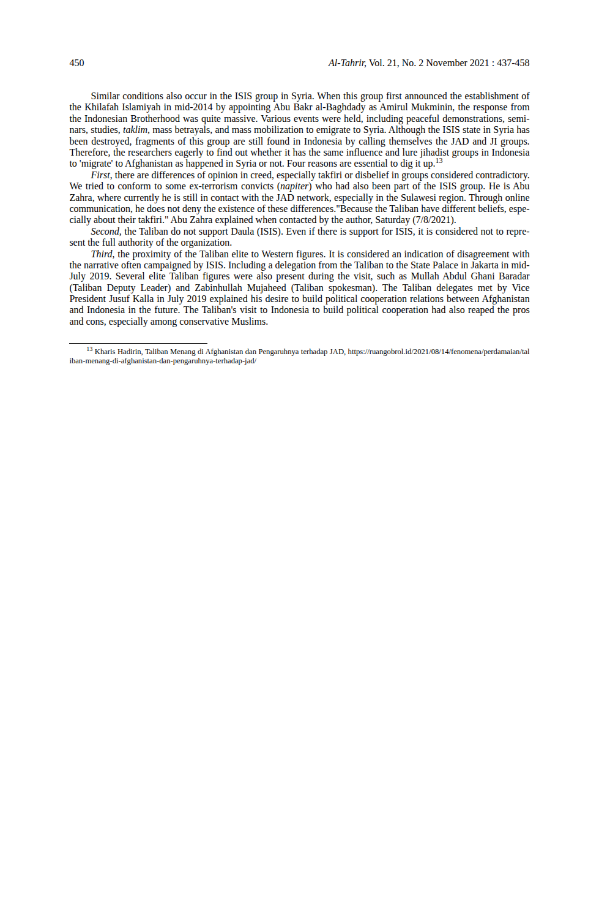450 Al-Tahrir, Vol. 21, No. 2 November 2021 : 437-458
Similar conditions also occur in the ISIS group in Syria. When this group first announced the establishment of the Khilafah Islamiyah in mid-2014 by appointing Abu Bakr al-Baghdady as Amirul Mukminin, the response from the Indonesian Brotherhood was quite massive. Various events were held, including peaceful demonstrations, seminars, studies, taklim, mass betrayals, and mass mobilization to emigrate to Syria. Although the ISIS state in Syria has been destroyed, fragments of this group are still found in Indonesia by calling themselves the JAD and JI groups. Therefore, the researchers eagerly to find out whether it has the same influence and lure jihadist groups in Indonesia to 'migrate' to Afghanistan as happened in Syria or not. Four reasons are essential to dig it up.13
First, there are differences of opinion in creed, especially takfiri or disbelief in groups considered contradictory. We tried to conform to some ex-terrorism convicts (napiter) who had also been part of the ISIS group. He is Abu Zahra, where currently he is still in contact with the JAD network, especially in the Sulawesi region. Through online communication, he does not deny the existence of these differences."Because the Taliban have different beliefs, especially about their takfiri." Abu Zahra explained when contacted by the author, Saturday (7/8/2021).
Second, the Taliban do not support Daula (ISIS). Even if there is support for ISIS, it is considered not to represent the full authority of the organization.
Third, the proximity of the Taliban elite to Western figures. It is considered an indication of disagreement with the narrative often campaigned by ISIS. Including a delegation from the Taliban to the State Palace in Jakarta in mid-July 2019. Several elite Taliban figures were also present during the visit, such as Mullah Abdul Ghani Baradar (Taliban Deputy Leader) and Zabinhullah Mujaheed (Taliban spokesman). The Taliban delegates met by Vice President Jusuf Kalla in July 2019 explained his desire to build political cooperation relations between Afghanistan and Indonesia in the future. The Taliban's visit to Indonesia to build political cooperation had also reaped the pros and cons, especially among conservative Muslims.
13 Kharis Hadirin, Taliban Menang di Afghanistan dan Pengaruhnya terhadap JAD, https://ruangobrol.id/2021/08/14/fenomena/perdamaian/taliban-menang-di-afghanistan-dan-pengaruhnya-terhadap-jad/